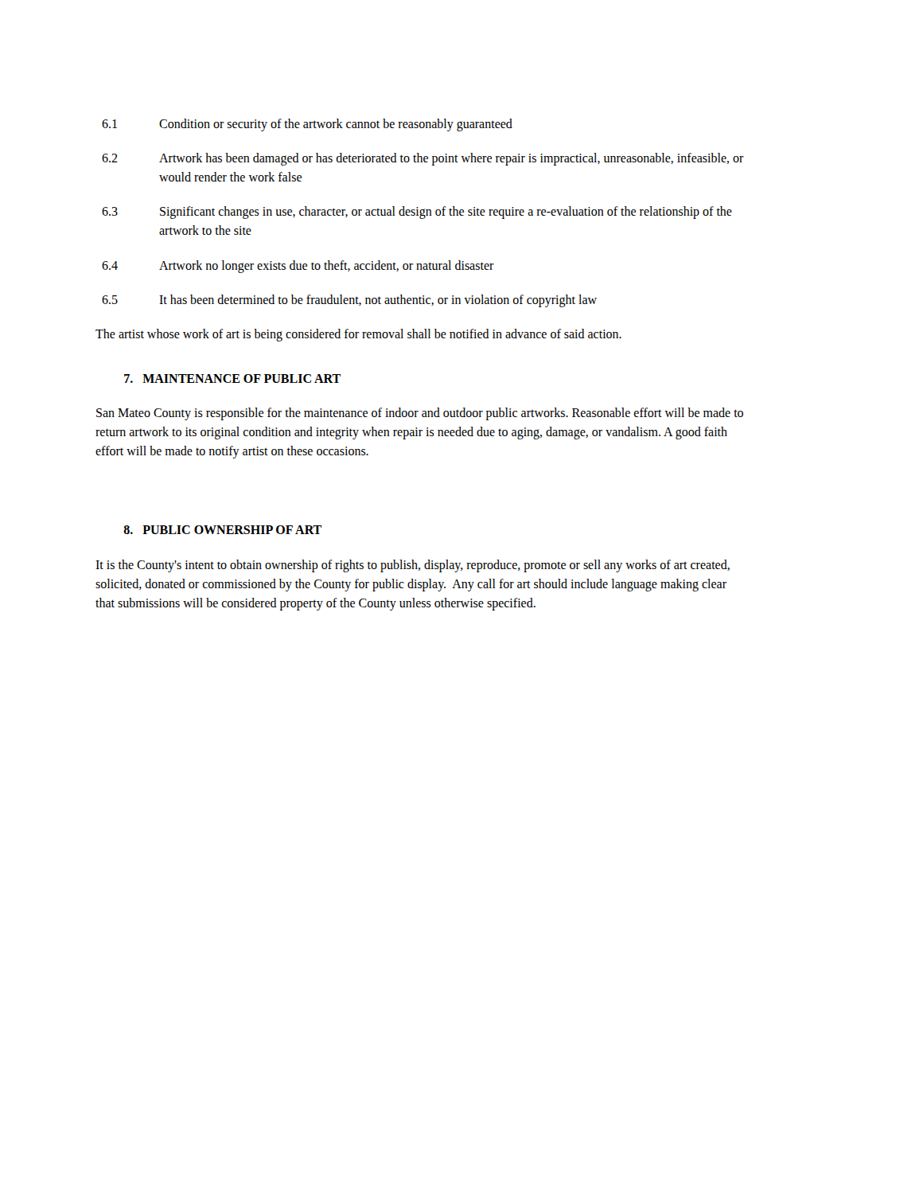6.1
Condition or security of the artwork cannot be reasonably guaranteed
6.2
Artwork has been damaged or has deteriorated to the point where repair is impractical, unreasonable, infeasible, or would render the work false
6.3
Significant changes in use, character, or actual design of the site require a re-evaluation of the relationship of the artwork to the site
6.4
Artwork no longer exists due to theft, accident, or natural disaster
6.5
It has been determined to be fraudulent, not authentic, or in violation of copyright law
The artist whose work of art is being considered for removal shall be notified in advance of said action.
7. MAINTENANCE OF PUBLIC ART
San Mateo County is responsible for the maintenance of indoor and outdoor public artworks. Reasonable effort will be made to return artwork to its original condition and integrity when repair is needed due to aging, damage, or vandalism. A good faith effort will be made to notify artist on these occasions.
8. PUBLIC OWNERSHIP OF ART
It is the County's intent to obtain ownership of rights to publish, display, reproduce, promote or sell any works of art created, solicited, donated or commissioned by the County for public display. Any call for art should include language making clear that submissions will be considered property of the County unless otherwise specified.